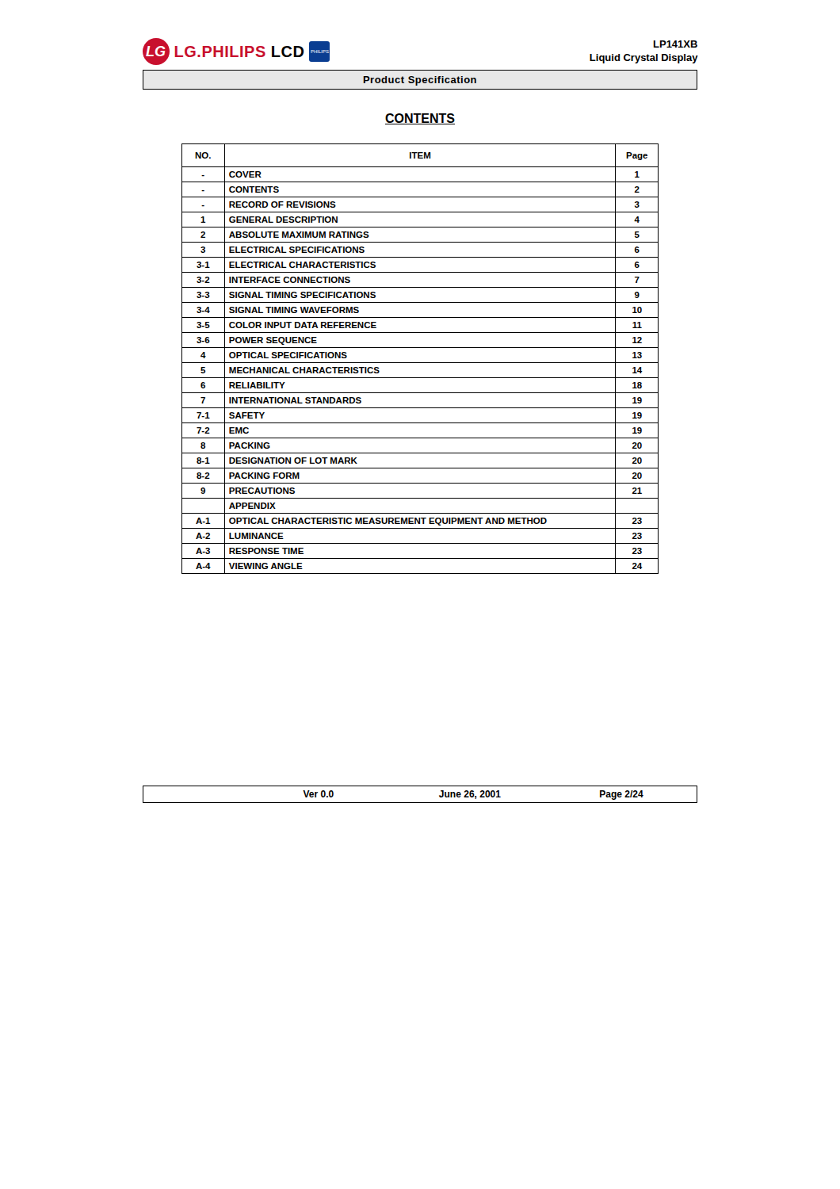LG
LG.PHILIPS LCD
PHILIPS
LP141XB
Liquid Crystal Display
Product Specification
CONTENTS
| NO. | ITEM | Page |
| --- | --- | --- |
| - | COVER | 1 |
| - | CONTENTS | 2 |
| - | RECORD OF REVISIONS | 3 |
| 1 | GENERAL DESCRIPTION | 4 |
| 2 | ABSOLUTE MAXIMUM RATINGS | 5 |
| 3 | ELECTRICAL SPECIFICATIONS | 6 |
| 3-1 | ELECTRICAL CHARACTERISTICS | 6 |
| 3-2 | INTERFACE CONNECTIONS | 7 |
| 3-3 | SIGNAL TIMING SPECIFICATIONS | 9 |
| 3-4 | SIGNAL TIMING WAVEFORMS | 10 |
| 3-5 | COLOR INPUT DATA REFERENCE | 11 |
| 3-6 | POWER SEQUENCE | 12 |
| 4 | OPTICAL SPECIFICATIONS | 13 |
| 5 | MECHANICAL CHARACTERISTICS | 14 |
| 6 | RELIABILITY | 18 |
| 7 | INTERNATIONAL STANDARDS | 19 |
| 7-1 | SAFETY | 19 |
| 7-2 | EMC | 19 |
| 8 | PACKING | 20 |
| 8-1 | DESIGNATION OF LOT MARK | 20 |
| 8-2 | PACKING FORM | 20 |
| 9 | PRECAUTIONS | 21 |
| | APPENDIX | |
| A-1 | OPTICAL CHARACTERISTIC MEASUREMENT EQUIPMENT AND METHOD | 23 |
| A-2 | LUMINANCE | 23 |
| A-3 | RESPONSE TIME | 23 |
| A-4 | VIEWING ANGLE | 24 |
Ver 0.0
June 26, 2001
Page 2/24